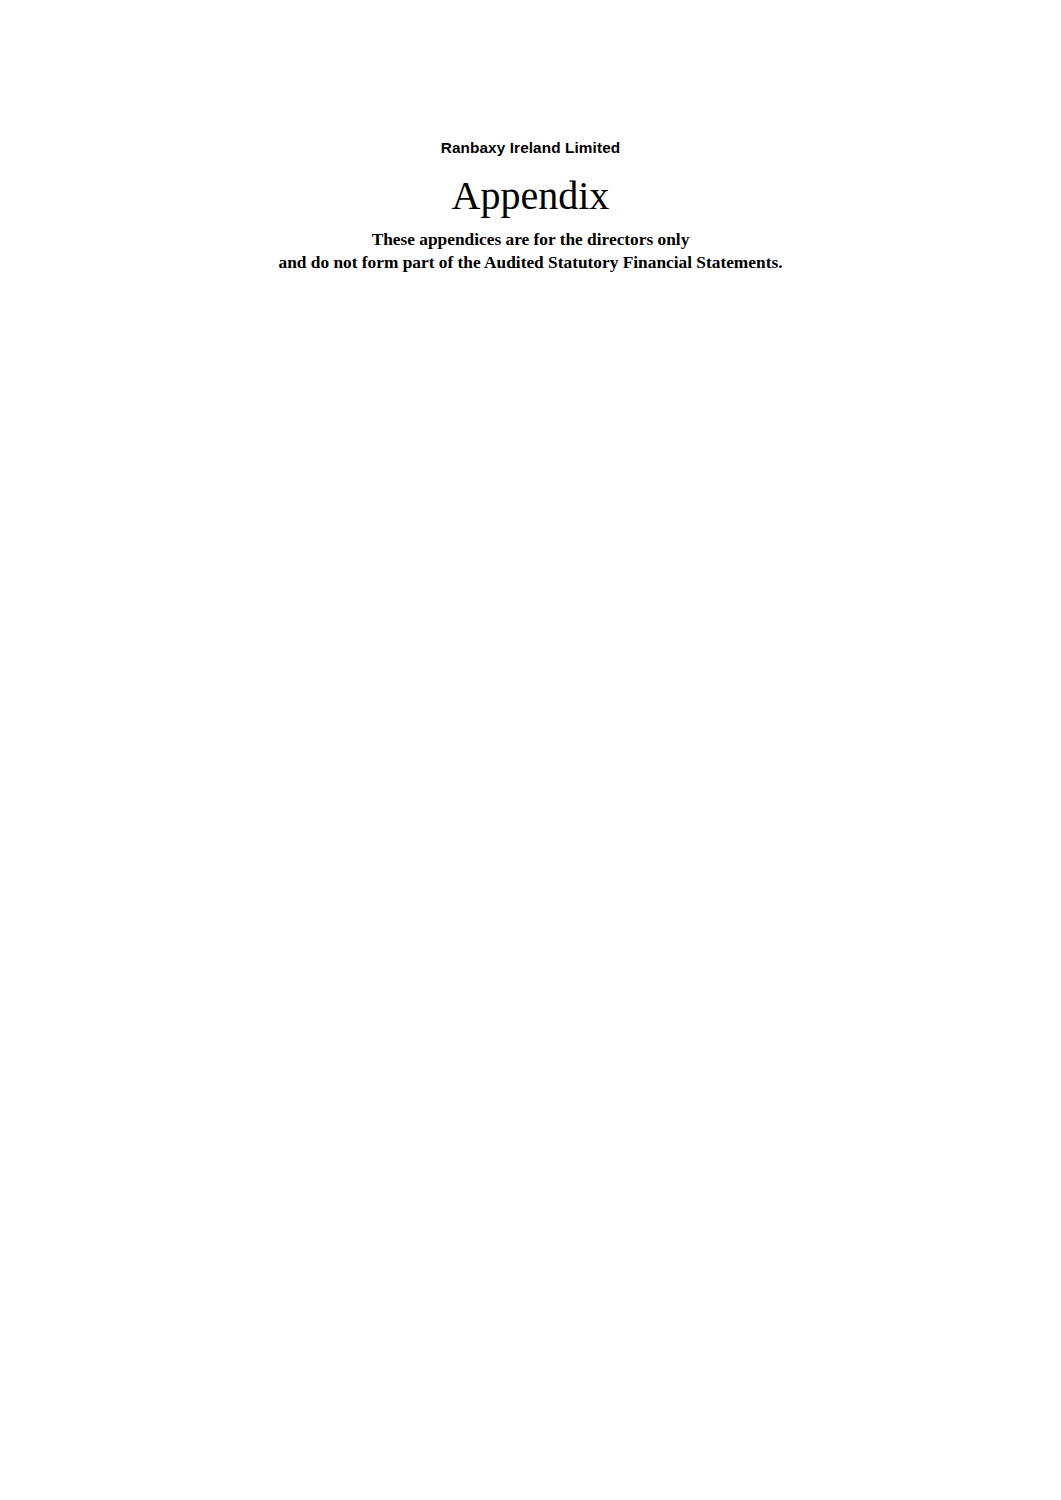Ranbaxy Ireland Limited
Appendix
These appendices are for the directors only
and do not form part of the Audited Statutory Financial Statements.